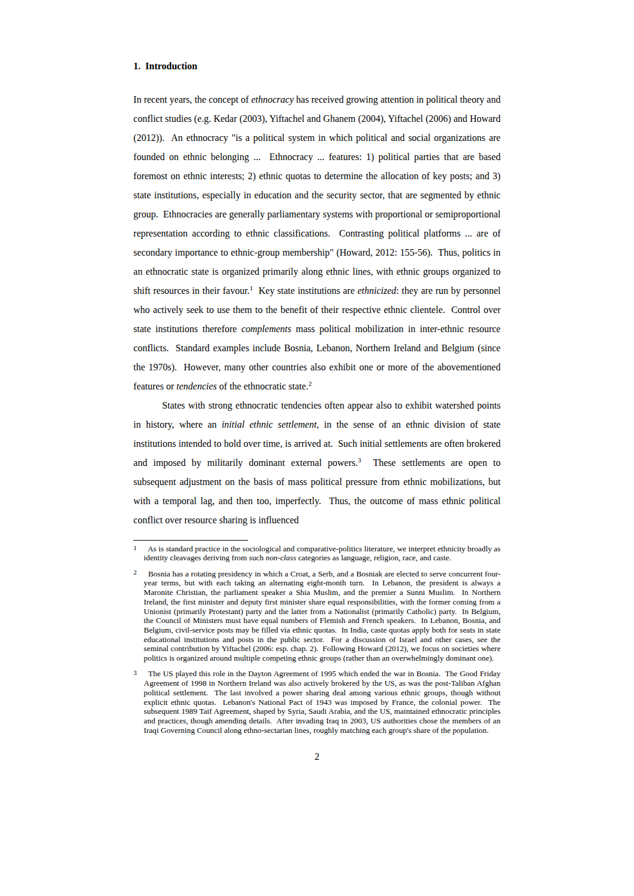1. Introduction
In recent years, the concept of ethnocracy has received growing attention in political theory and conflict studies (e.g. Kedar (2003), Yiftachel and Ghanem (2004), Yiftachel (2006) and Howard (2012)). An ethnocracy "is a political system in which political and social organizations are founded on ethnic belonging ... Ethnocracy ... features: 1) political parties that are based foremost on ethnic interests; 2) ethnic quotas to determine the allocation of key posts; and 3) state institutions, especially in education and the security sector, that are segmented by ethnic group. Ethnocracies are generally parliamentary systems with proportional or semiproportional representation according to ethnic classifications. Contrasting political platforms ... are of secondary importance to ethnic-group membership" (Howard, 2012: 155-56). Thus, politics in an ethnocratic state is organized primarily along ethnic lines, with ethnic groups organized to shift resources in their favour.1 Key state institutions are ethnicized: they are run by personnel who actively seek to use them to the benefit of their respective ethnic clientele. Control over state institutions therefore complements mass political mobilization in inter-ethnic resource conflicts. Standard examples include Bosnia, Lebanon, Northern Ireland and Belgium (since the 1970s). However, many other countries also exhibit one or more of the abovementioned features or tendencies of the ethnocratic state.2
States with strong ethnocratic tendencies often appear also to exhibit watershed points in history, where an initial ethnic settlement, in the sense of an ethnic division of state institutions intended to hold over time, is arrived at. Such initial settlements are often brokered and imposed by militarily dominant external powers.3 These settlements are open to subsequent adjustment on the basis of mass political pressure from ethnic mobilizations, but with a temporal lag, and then too, imperfectly. Thus, the outcome of mass ethnic political conflict over resource sharing is influenced
1 As is standard practice in the sociological and comparative-politics literature, we interpret ethnicity broadly as identity cleavages deriving from such non-class categories as language, religion, race, and caste.
2 Bosnia has a rotating presidency in which a Croat, a Serb, and a Bosniak are elected to serve concurrent four-year terms, but with each taking an alternating eight-month turn. In Lebanon, the president is always a Maronite Christian, the parliament speaker a Shia Muslim, and the premier a Sunni Muslim. In Northern Ireland, the first minister and deputy first minister share equal responsibilities, with the former coming from a Unionist (primarily Protestant) party and the latter from a Nationalist (primarily Catholic) party. In Belgium, the Council of Ministers must have equal numbers of Flemish and French speakers. In Lebanon, Bosnia, and Belgium, civil-service posts may be filled via ethnic quotas. In India, caste quotas apply both for seats in state educational institutions and posts in the public sector. For a discussion of Israel and other cases, see the seminal contribution by Yiftachel (2006: esp. chap. 2). Following Howard (2012), we focus on societies where politics is organized around multiple competing ethnic groups (rather than an overwhelmingly dominant one).
3 The US played this role in the Dayton Agreement of 1995 which ended the war in Bosnia. The Good Friday Agreement of 1998 in Northern Ireland was also actively brokered by the US, as was the post-Taliban Afghan political settlement. The last involved a power sharing deal among various ethnic groups, though without explicit ethnic quotas. Lebanon's National Pact of 1943 was imposed by France, the colonial power. The subsequent 1989 Taif Agreement, shaped by Syria, Saudi Arabia, and the US, maintained ethnocratic principles and practices, though amending details. After invading Iraq in 2003, US authorities chose the members of an Iraqi Governing Council along ethno-sectarian lines, roughly matching each group's share of the population.
2